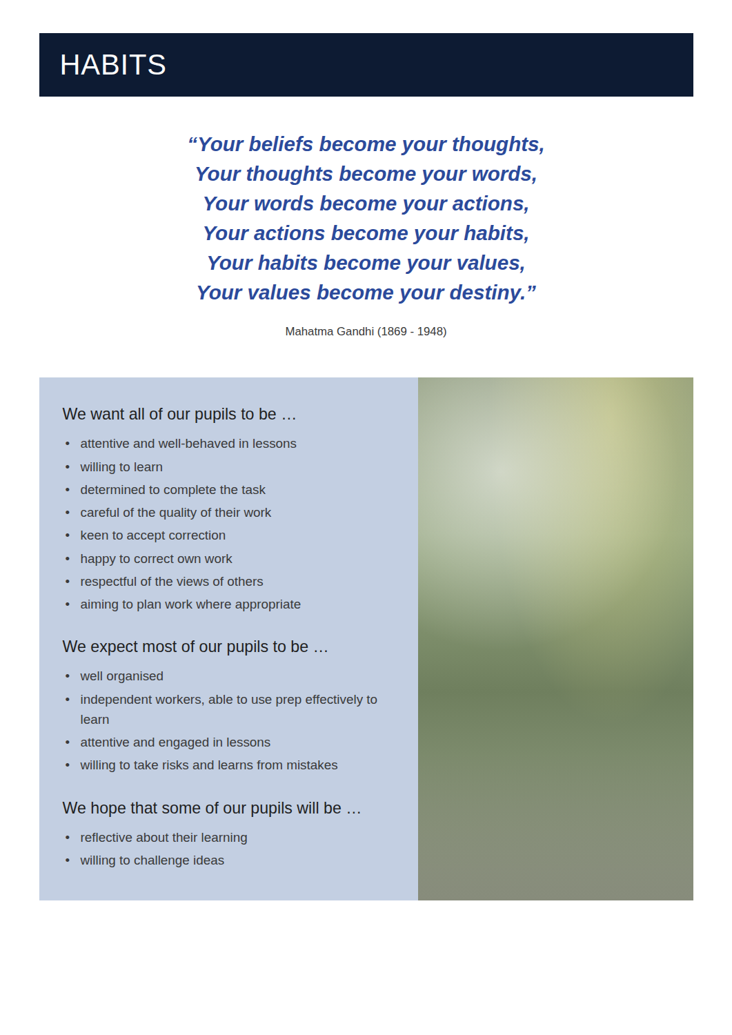HABITS
“Your beliefs become your thoughts,
Your thoughts become your words,
Your words become your actions,
Your actions become your habits,
Your habits become your values,
Your values become your destiny.”
Mahatma Gandhi (1869 - 1948)
We want all of our pupils to be …
attentive and well-behaved in lessons
willing to learn
determined to complete the task
careful of the quality of their work
keen to accept correction
happy to correct own work
respectful of the views of others
aiming to plan work where appropriate
We expect most of our pupils to be …
well organised
independent workers, able to use prep effectively to learn
attentive and engaged in lessons
willing to take risks and learns from mistakes
We hope that some of our pupils will be …
reflective about their learning
willing to challenge ideas